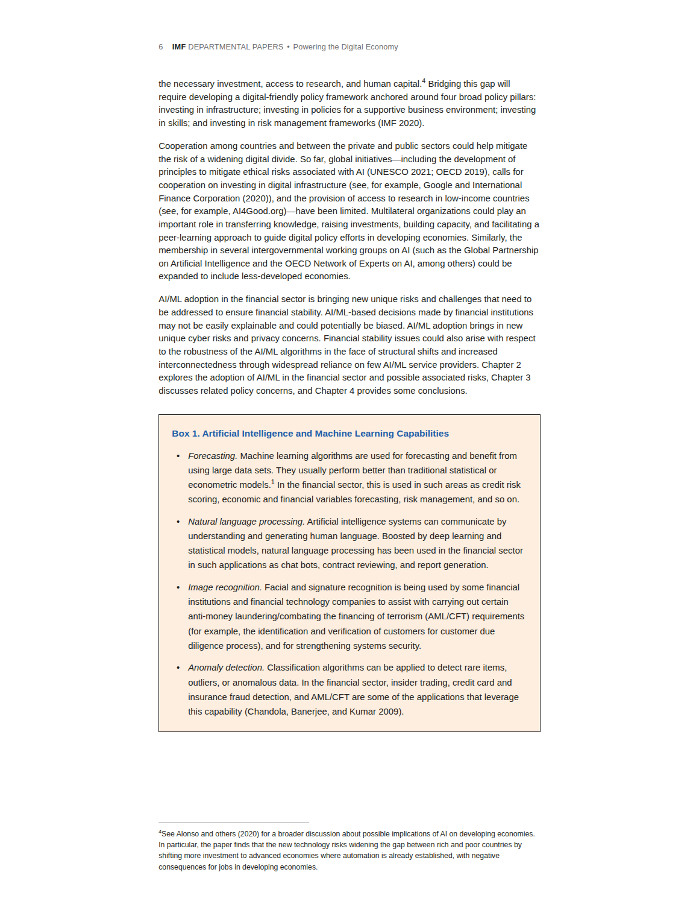6 IMF DEPARTMENTAL PAPERS•Powering the Digital Economy
the necessary investment, access to research, and human capital.4 Bridging this gap will require developing a digital-friendly policy framework anchored around four broad policy pillars: investing in infrastructure; investing in policies for a supportive business environment; investing in skills; and investing in risk management frameworks (IMF 2020).
Cooperation among countries and between the private and public sectors could help mitigate the risk of a widening digital divide. So far, global initiatives—including the development of principles to mitigate ethical risks associated with AI (UNESCO 2021; OECD 2019), calls for cooperation on investing in digital infrastructure (see, for example, Google and International Finance Corporation (2020)), and the provision of access to research in low-income countries (see, for example, AI4Good.org)—have been limited. Multilateral organizations could play an important role in transferring knowledge, raising investments, building capacity, and facilitating a peer-learning approach to guide digital policy efforts in developing economies. Similarly, the membership in several intergovernmental working groups on AI (such as the Global Partnership on Artificial Intelligence and the OECD Network of Experts on AI, among others) could be expanded to include less-developed economies.
AI/ML adoption in the financial sector is bringing new unique risks and challenges that need to be addressed to ensure financial stability. AI/ML-based decisions made by financial institutions may not be easily explainable and could potentially be biased. AI/ML adoption brings in new unique cyber risks and privacy concerns. Financial stability issues could also arise with respect to the robustness of the AI/ML algorithms in the face of structural shifts and increased interconnectedness through widespread reliance on few AI/ML service providers. Chapter 2 explores the adoption of AI/ML in the financial sector and possible associated risks, Chapter 3 discusses related policy concerns, and Chapter 4 provides some conclusions.
Box 1. Artificial Intelligence and Machine Learning Capabilities
Forecasting. Machine learning algorithms are used for forecasting and benefit from using large data sets. They usually perform better than traditional statistical or econometric models.1 In the financial sector, this is used in such areas as credit risk scoring, economic and financial variables forecasting, risk management, and so on.
Natural language processing. Artificial intelligence systems can communicate by understanding and generating human language. Boosted by deep learning and statistical models, natural language processing has been used in the financial sector in such applications as chat bots, contract reviewing, and report generation.
Image recognition. Facial and signature recognition is being used by some financial institutions and financial technology companies to assist with carrying out certain anti-money laundering/combating the financing of terrorism (AML/CFT) requirements (for example, the identification and verification of customers for customer due diligence process), and for strengthening systems security.
Anomaly detection. Classification algorithms can be applied to detect rare items, outliers, or anomalous data. In the financial sector, insider trading, credit card and insurance fraud detection, and AML/CFT are some of the applications that leverage this capability (Chandola, Banerjee, and Kumar 2009).
4See Alonso and others (2020) for a broader discussion about possible implications of AI on developing economies. In particular, the paper finds that the new technology risks widening the gap between rich and poor countries by shifting more investment to advanced economies where automation is already established, with negative consequences for jobs in developing economies.